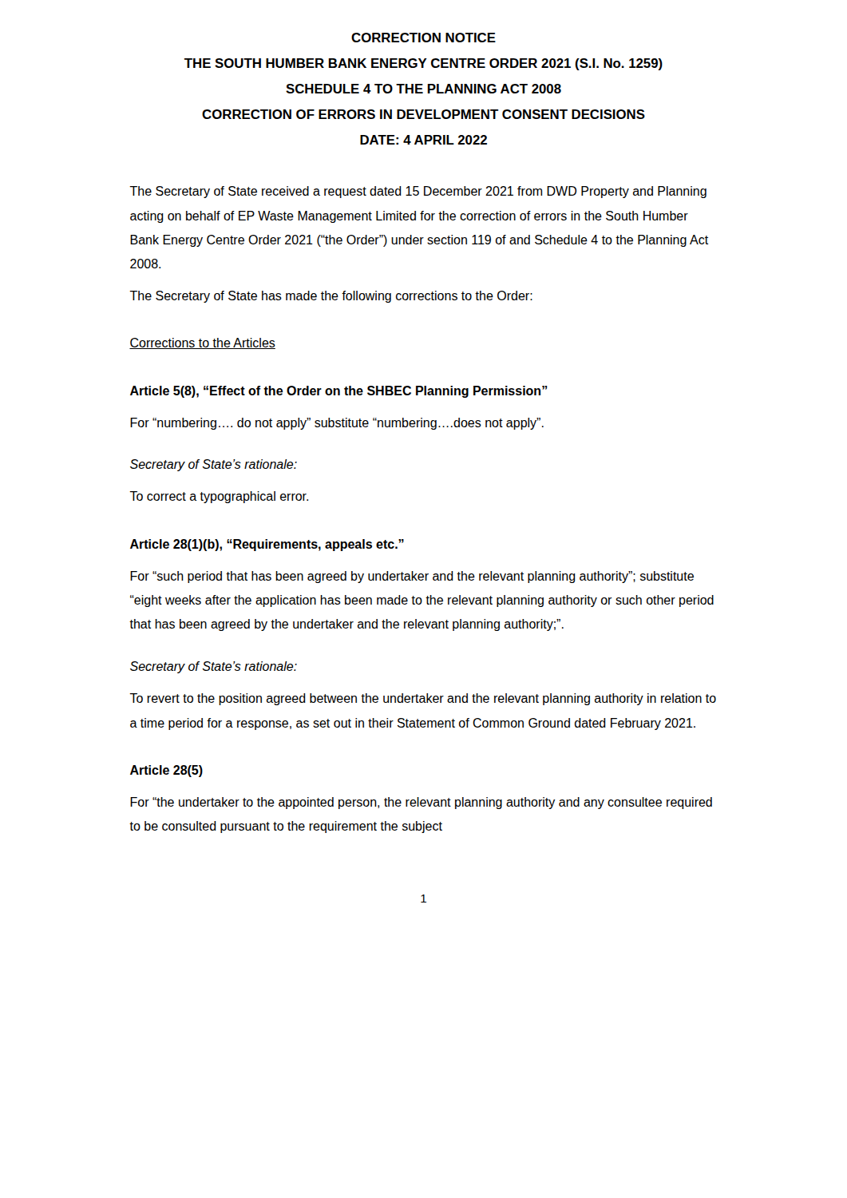CORRECTION NOTICE
THE SOUTH HUMBER BANK ENERGY CENTRE ORDER 2021 (S.I. No. 1259)
SCHEDULE 4 TO THE PLANNING ACT 2008
CORRECTION OF ERRORS IN DEVELOPMENT CONSENT DECISIONS
DATE: 4 APRIL 2022
The Secretary of State received a request dated 15 December 2021 from DWD Property and Planning acting on behalf of EP Waste Management Limited for the correction of errors in the South Humber Bank Energy Centre Order 2021 (“the Order”) under section 119 of and Schedule 4 to the Planning Act 2008.
The Secretary of State has made the following corrections to the Order:
Corrections to the Articles
Article 5(8), “Effect of the Order on the SHBEC Planning Permission”
For “numbering…. do not apply” substitute “numbering….does not apply”.
Secretary of State’s rationale:
To correct a typographical error.
Article 28(1)(b), “Requirements, appeals etc.”
For “such period that has been agreed by undertaker and the relevant planning authority”; substitute “eight weeks after the application has been made to the relevant planning authority or such other period that has been agreed by the undertaker and the relevant planning authority;”.
Secretary of State’s rationale:
To revert to the position agreed between the undertaker and the relevant planning authority in relation to a time period for a response, as set out in their Statement of Common Ground dated February 2021.
Article 28(5)
For “the undertaker to the appointed person, the relevant planning authority and any consultee required to be consulted pursuant to the requirement the subject
1